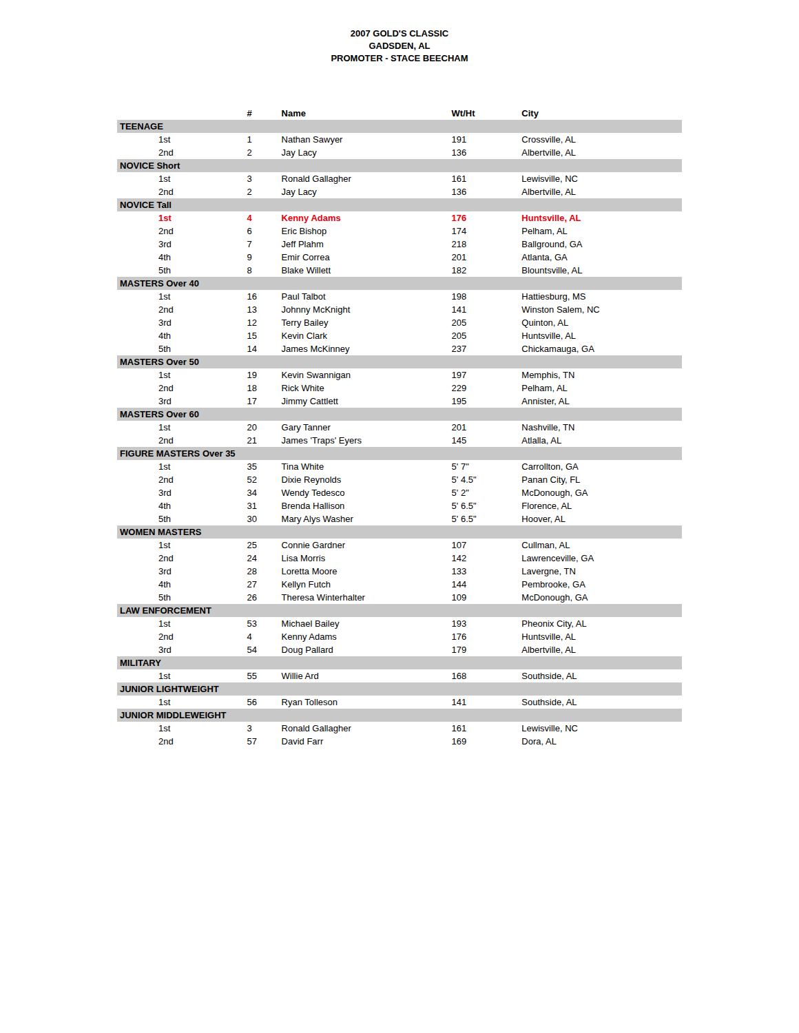2007 GOLD'S CLASSIC
GADSDEN, AL
PROMOTER - STACE BEECHAM
| | # | Name | Wt/Ht | City |
| --- | --- | --- | --- | --- |
| TEENAGE |
| 1st | 1 | Nathan Sawyer | 191 | Crossville, AL |
| 2nd | 2 | Jay Lacy | 136 | Albertville, AL |
| NOVICE Short |
| 1st | 3 | Ronald Gallagher | 161 | Lewisville, NC |
| 2nd | 2 | Jay Lacy | 136 | Albertville, AL |
| NOVICE Tall |
| 1st | 4 | Kenny Adams | 176 | Huntsville, AL |
| 2nd | 6 | Eric Bishop | 174 | Pelham, AL |
| 3rd | 7 | Jeff Plahm | 218 | Ballground, GA |
| 4th | 9 | Emir Correa | 201 | Atlanta, GA |
| 5th | 8 | Blake Willett | 182 | Blountsville, AL |
| MASTERS Over 40 |
| 1st | 16 | Paul Talbot | 198 | Hattiesburg, MS |
| 2nd | 13 | Johnny McKnight | 141 | Winston Salem, NC |
| 3rd | 12 | Terry Bailey | 205 | Quinton, AL |
| 4th | 15 | Kevin Clark | 205 | Huntsville, AL |
| 5th | 14 | James McKinney | 237 | Chickamauga, GA |
| MASTERS Over 50 |
| 1st | 19 | Kevin Swannigan | 197 | Memphis, TN |
| 2nd | 18 | Rick White | 229 | Pelham, AL |
| 3rd | 17 | Jimmy Cattlett | 195 | Annister, AL |
| MASTERS Over 60 |
| 1st | 20 | Gary Tanner | 201 | Nashville, TN |
| 2nd | 21 | James 'Traps' Eyers | 145 | Atlalla, AL |
| FIGURE MASTERS Over 35 |
| 1st | 35 | Tina White | 5' 7" | Carrollton, GA |
| 2nd | 52 | Dixie Reynolds | 5' 4.5" | Panan City, FL |
| 3rd | 34 | Wendy Tedesco | 5' 2" | McDonough, GA |
| 4th | 31 | Brenda Hallison | 5' 6.5" | Florence, AL |
| 5th | 30 | Mary Alys Washer | 5' 6.5" | Hoover, AL |
| WOMEN MASTERS |
| 1st | 25 | Connie Gardner | 107 | Cullman, AL |
| 2nd | 24 | Lisa Morris | 142 | Lawrenceville, GA |
| 3rd | 28 | Loretta Moore | 133 | Lavergne, TN |
| 4th | 27 | Kellyn Futch | 144 | Pembrooke, GA |
| 5th | 26 | Theresa Winterhalter | 109 | McDonough, GA |
| LAW ENFORCEMENT |
| 1st | 53 | Michael Bailey | 193 | Pheonix City, AL |
| 2nd | 4 | Kenny Adams | 176 | Huntsville, AL |
| 3rd | 54 | Doug Pallard | 179 | Albertville, AL |
| MILITARY |
| 1st | 55 | Willie Ard | 168 | Southside, AL |
| JUNIOR LIGHTWEIGHT |
| 1st | 56 | Ryan Tolleson | 141 | Southside, AL |
| JUNIOR MIDDLEWEIGHT |
| 1st | 3 | Ronald Gallagher | 161 | Lewisville, NC |
| 2nd | 57 | David Farr | 169 | Dora, AL |